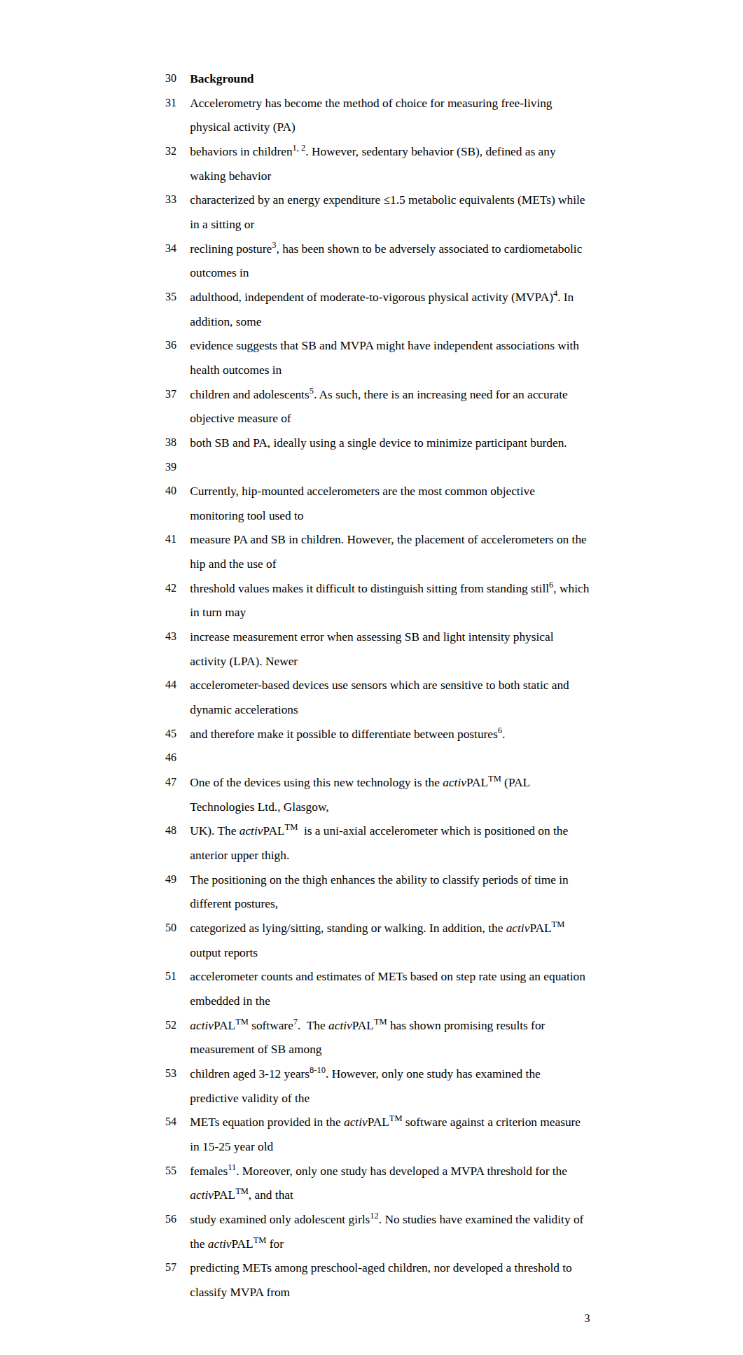Background
Accelerometry has become the method of choice for measuring free-living physical activity (PA)
behaviors in children1, 2. However, sedentary behavior (SB), defined as any waking behavior
characterized by an energy expenditure ≤1.5 metabolic equivalents (METs) while in a sitting or
reclining posture3, has been shown to be adversely associated to cardiometabolic outcomes in
adulthood, independent of moderate-to-vigorous physical activity (MVPA)4. In addition, some
evidence suggests that SB and MVPA might have independent associations with health outcomes in
children and adolescents5. As such, there is an increasing need for an accurate objective measure of
both SB and PA, ideally using a single device to minimize participant burden.
Currently, hip-mounted accelerometers are the most common objective monitoring tool used to
measure PA and SB in children. However, the placement of accelerometers on the hip and the use of
threshold values makes it difficult to distinguish sitting from standing still6, which in turn may
increase measurement error when assessing SB and light intensity physical activity (LPA). Newer
accelerometer-based devices use sensors which are sensitive to both static and dynamic accelerations
and therefore make it possible to differentiate between postures6.
One of the devices using this new technology is the activ PALTM (PAL Technologies Ltd., Glasgow,
UK). The activ PALTM is a uni-axial accelerometer which is positioned on the anterior upper thigh.
The positioning on the thigh enhances the ability to classify periods of time in different postures,
categorized as lying/sitting, standing or walking. In addition, the activ PALTM output reports
accelerometer counts and estimates of METs based on step rate using an equation embedded in the
activ PALTM software7. The activ PALTM has shown promising results for measurement of SB among
children aged 3-12 years8-10. However, only one study has examined the predictive validity of the
METs equation provided in the activ PALTM software against a criterion measure in 15-25 year old
females11. Moreover, only one study has developed a MVPA threshold for the activ PALTM, and that
study examined only adolescent girls12. No studies have examined the validity of the activ PALTM for
predicting METs among preschool-aged children, nor developed a threshold to classify MVPA from
3